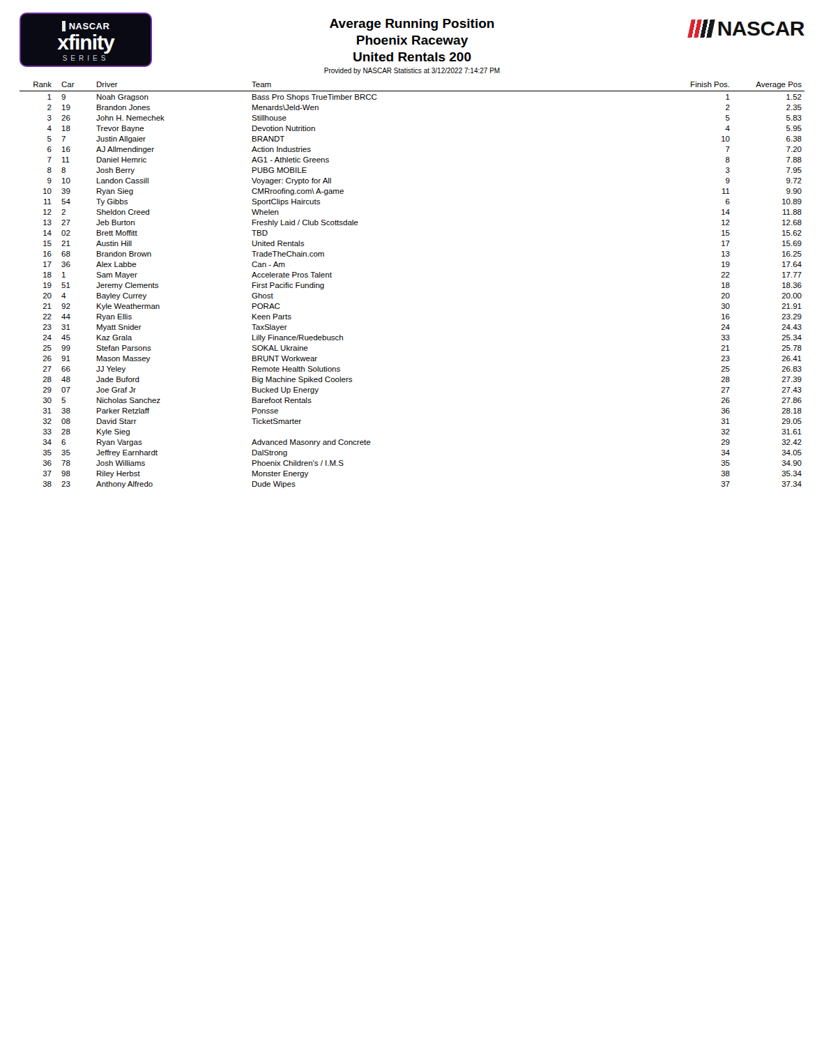NASCAR
xfinity
SERIES
Average Running Position
Phoenix Raceway
United Rentals 200
Provided by NASCAR Statistics at 3/12/2022 7:14:27 PM
NASCAR
| Rank | Car | Driver | Team | Finish Pos. | Average Pos |
| --- | --- | --- | --- | --- | --- |
| 1 | 9 | Noah Gragson | Bass Pro Shops TrueTimber BRCC | 1 | 1.52 |
| 2 | 19 | Brandon Jones | Menards\Jeld-Wen | 2 | 2.35 |
| 3 | 26 | John H. Nemechek | Stillhouse | 5 | 5.83 |
| 4 | 18 | Trevor Bayne | Devotion Nutrition | 4 | 5.95 |
| 5 | 7 | Justin Allgaier | BRANDT | 10 | 6.38 |
| 6 | 16 | AJ Allmendinger | Action Industries | 7 | 7.20 |
| 7 | 11 | Daniel Hemric | AG1 - Athletic Greens | 8 | 7.88 |
| 8 | 8 | Josh Berry | PUBG MOBILE | 3 | 7.95 |
| 9 | 10 | Landon Cassill | Voyager: Crypto for All | 9 | 9.72 |
| 10 | 39 | Ryan Sieg | CMRroofing.com\ A-game | 11 | 9.90 |
| 11 | 54 | Ty Gibbs | SportClips Haircuts | 6 | 10.89 |
| 12 | 2 | Sheldon Creed | Whelen | 14 | 11.88 |
| 13 | 27 | Jeb Burton | Freshly Laid / Club Scottsdale | 12 | 12.68 |
| 14 | 02 | Brett Moffitt | TBD | 15 | 15.62 |
| 15 | 21 | Austin Hill | United Rentals | 17 | 15.69 |
| 16 | 68 | Brandon Brown | TradeTheChain.com | 13 | 16.25 |
| 17 | 36 | Alex Labbe | Can - Am | 19 | 17.64 |
| 18 | 1 | Sam Mayer | Accelerate Pros Talent | 22 | 17.77 |
| 19 | 51 | Jeremy Clements | First Pacific Funding | 18 | 18.36 |
| 20 | 4 | Bayley Currey | Ghost | 20 | 20.00 |
| 21 | 92 | Kyle Weatherman | PORAC | 30 | 21.91 |
| 22 | 44 | Ryan Ellis | Keen Parts | 16 | 23.29 |
| 23 | 31 | Myatt Snider | TaxSlayer | 24 | 24.43 |
| 24 | 45 | Kaz Grala | Lilly Finance/Ruedebusch | 33 | 25.34 |
| 25 | 99 | Stefan Parsons | SOKAL Ukraine | 21 | 25.78 |
| 26 | 91 | Mason Massey | BRUNT Workwear | 23 | 26.41 |
| 27 | 66 | JJ Yeley | Remote Health Solutions | 25 | 26.83 |
| 28 | 48 | Jade Buford | Big Machine Spiked Coolers | 28 | 27.39 |
| 29 | 07 | Joe Graf Jr | Bucked Up Energy | 27 | 27.43 |
| 30 | 5 | Nicholas Sanchez | Barefoot Rentals | 26 | 27.86 |
| 31 | 38 | Parker Retzlaff | Ponsse | 36 | 28.18 |
| 32 | 08 | David Starr | TicketSmarter | 31 | 29.05 |
| 33 | 28 | Kyle Sieg | | 32 | 31.61 |
| 34 | 6 | Ryan Vargas | Advanced Masonry and Concrete | 29 | 32.42 |
| 35 | 35 | Jeffrey Earnhardt | DalStrong | 34 | 34.05 |
| 36 | 78 | Josh Williams | Phoenix Children's / I.M.S | 35 | 34.90 |
| 37 | 98 | Riley Herbst | Monster Energy | 38 | 35.34 |
| 38 | 23 | Anthony Alfredo | Dude Wipes | 37 | 37.34 |